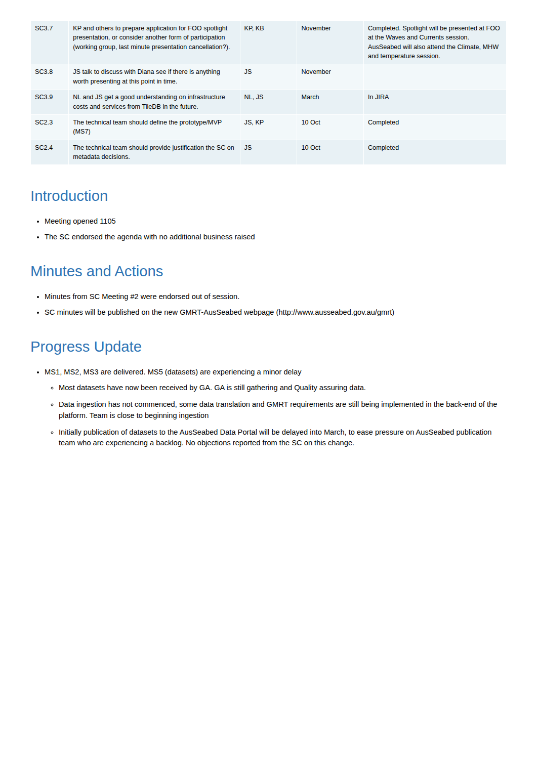| SC3.7 | KP and others to prepare application for FOO spotlight presentation, or consider another form of participation (working group, last minute presentation cancellation?). | KP, KB | November | Completed. Spotlight will be presented at FOO at the Waves and Currents session. AusSeabed will also attend the Climate, MHW and temperature session. |
| SC3.8 | JS talk to discuss with Diana see if there is anything worth presenting at this point in time. | JS | November | |
| SC3.9 | NL and JS get a good understanding on infrastructure costs and services from TileDB in the future. | NL, JS | March | In JIRA |
| SC2.3 | The technical team should define the prototype/MVP (MS7) | JS, KP | 10 Oct | Completed |
| SC2.4 | The technical team should provide justification the SC on metadata decisions. | JS | 10 Oct | Completed |
Introduction
Meeting opened 1105
The SC endorsed the agenda with no additional business raised
Minutes and Actions
Minutes from SC Meeting #2 were endorsed out of session.
SC minutes will be published on the new GMRT-AusSeabed webpage (http://www.ausseabed.gov.au/gmrt)
Progress Update
MS1, MS2, MS3 are delivered. MS5 (datasets) are experiencing a minor delay
Most datasets have now been received by GA. GA is still gathering and Quality assuring data.
Data ingestion has not commenced, some data translation and GMRT requirements are still being implemented in the back-end of the platform. Team is close to beginning ingestion
Initially publication of datasets to the AusSeabed Data Portal will be delayed into March, to ease pressure on AusSeabed publication team who are experiencing a backlog. No objections reported from the SC on this change.